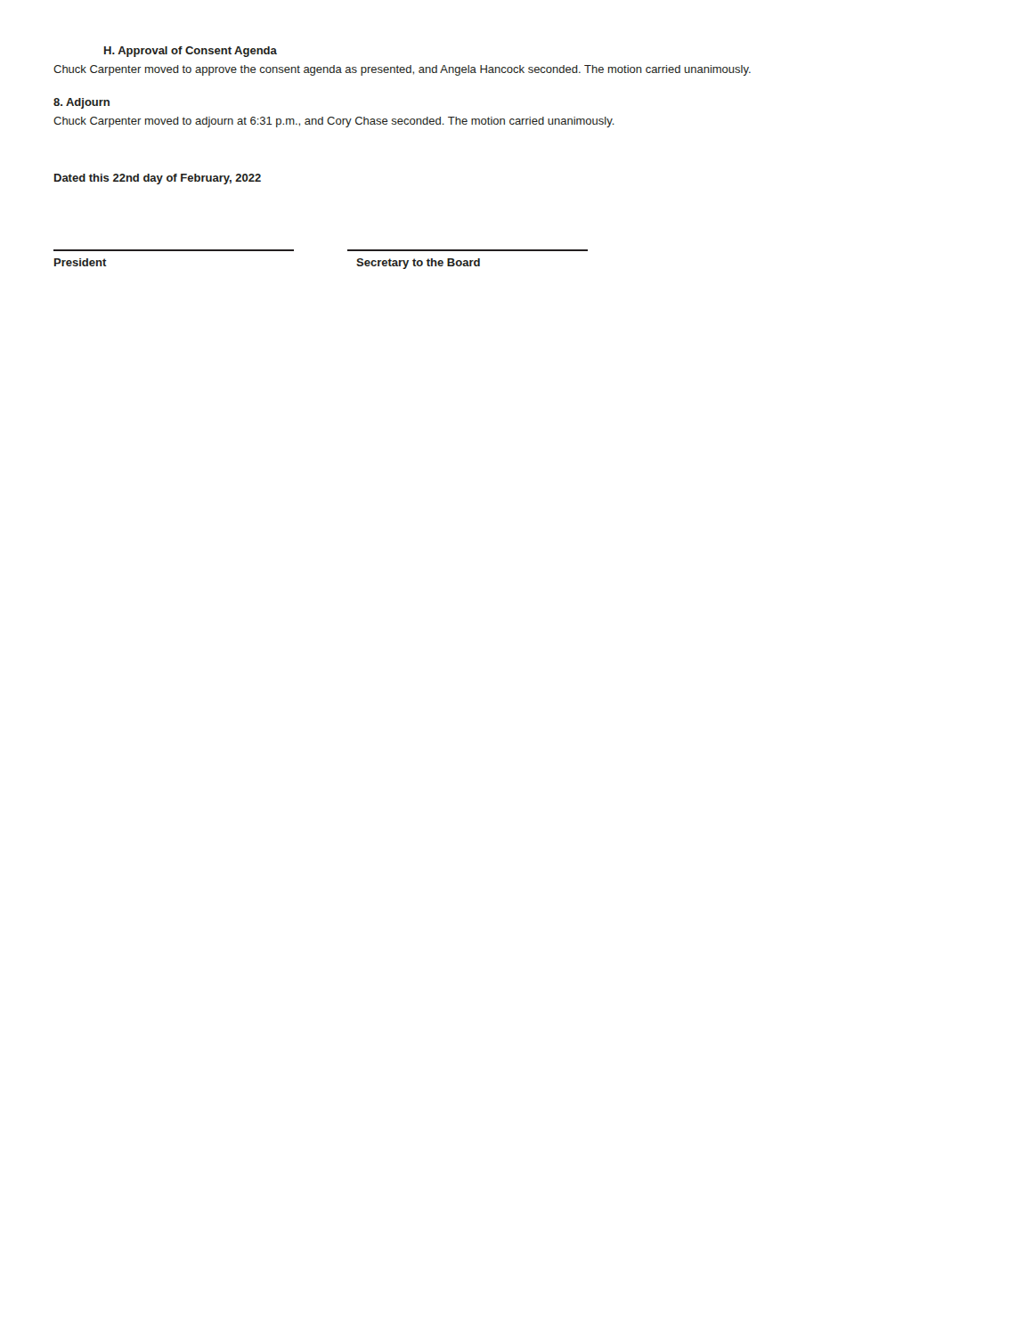H. Approval of Consent Agenda
Chuck Carpenter moved to approve the consent agenda as presented, and Angela Hancock seconded. The motion carried unanimously.
8. Adjourn
Chuck Carpenter moved to adjourn at 6:31 p.m., and Cory Chase seconded. The motion carried unanimously.
Dated this 22nd day of February, 2022
| President | Secretary to the Board |